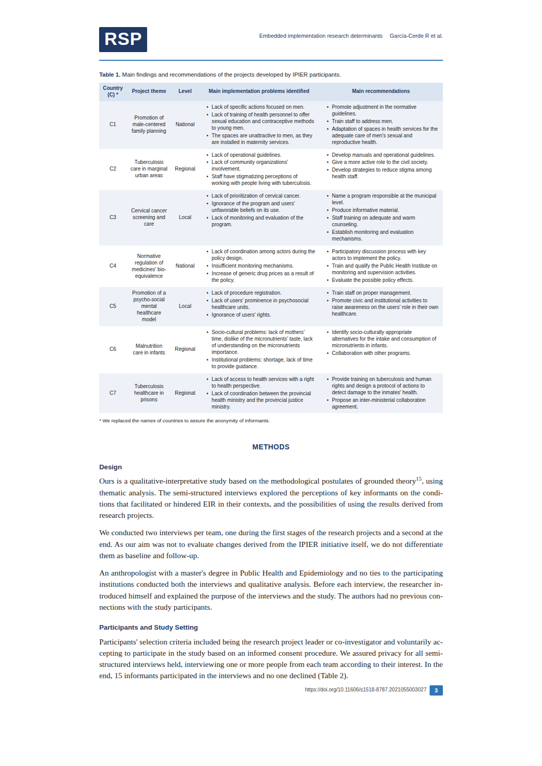RSP
Embedded implementation research determinants García-Cerde R et al.
Table 1. Main findings and recommendations of the projects developed by IPIER participants.
| Country (C) * | Project theme | Level | Main implementation problems identified | Main recommendations |
| --- | --- | --- | --- | --- |
| C1 | Promotion of male-centered family planning | National | Lack of specific actions focused on men. Lack of training of health personnel to offer sexual education and contraceptive methods to young men. The spaces are unattractive to men, as they are installed in maternity services. | Promote adjustment in the normative guidelines. Train staff to address men. Adaptation of spaces in health services for the adequate care of men's sexual and reproductive health. |
| C2 | Tuberculosis care in marginal urban areas | Regional | Lack of operational guidelines. Lack of community organizations' involvement. Staff have stigmatizing perceptions of working with people living with tuberculosis. | Develop manuals and operational guidelines. Give a more active role to the civil society. Develop strategies to reduce stigma among health staff. |
| C3 | Cervical cancer screening and care | Local | Lack of prioritization of cervical cancer. Ignorance of the program and users' unfavorable beliefs on its use. Lack of monitoring and evaluation of the program. | Name a program responsible at the municipal level. Produce informative material. Staff training on adequate and warm counseling. Establish monitoring and evaluation mechanisms. |
| C4 | Normative regulation of medicines' bio-equivalence | National | Lack of coordination among actors during the policy design. Insufficient monitoring mechanisms. Increase of generic drug prices as a result of the policy. | Participatory discussion process with key actors to implement the policy. Train and qualify the Public Health Institute on monitoring and supervision activities. Evaluate the possible policy effects. |
| C5 | Promotion of a psycho-social mental healthcare model | Local | Lack of procedure registration. Lack of users' prominence in psychosocial healthcare units. Ignorance of users' rights. | Train staff on proper management. Promote civic and institutional activities to raise awareness on the users' role in their own healthcare. |
| C6 | Malnutrition care in infants | Regional | Socio-cultural problems: lack of mothers' time, dislike of the micronutrients' taste, lack of understanding on the micronutrients importance. Institutional problems: shortage, lack of time to provide guidance. | Identify socio-culturally appropriate alternatives for the intake and consumption of micronutrients in infants. Collaboration with other programs. |
| C7 | Tuberculosis healthcare in prisons | Regional | Lack of access to health services with a right to health perspective. Lack of coordination between the provincial health ministry and the provincial justice ministry. | Provide training on tuberculosis and human rights and design a protocol of actions to detect damage to the inmates' health. Propose an inter-ministerial collaboration agreement. |
* We replaced the names of countries to assure the anonymity of informants.
METHODS
Design
Ours is a qualitative-interpretative study based on the methodological postulates of grounded theory15, using thematic analysis. The semi-structured interviews explored the perceptions of key informants on the conditions that facilitated or hindered EIR in their contexts, and the possibilities of using the results derived from research projects.
We conducted two interviews per team, one during the first stages of the research projects and a second at the end. As our aim was not to evaluate changes derived from the IPIER initiative itself, we do not differentiate them as baseline and follow-up.
An anthropologist with a master's degree in Public Health and Epidemiology and no ties to the participating institutions conducted both the interviews and qualitative analysis. Before each interview, the researcher introduced himself and explained the purpose of the interviews and the study. The authors had no previous connections with the study participants.
Participants and Study Setting
Participants' selection criteria included being the research project leader or co-investigator and voluntarily accepting to participate in the study based on an informed consent procedure. We assured privacy for all semi-structured interviews held, interviewing one or more people from each team according to their interest. In the end, 15 informants participated in the interviews and no one declined (Table 2).
https://doi.org/10.11606/s1518-8787.2021055003027 3